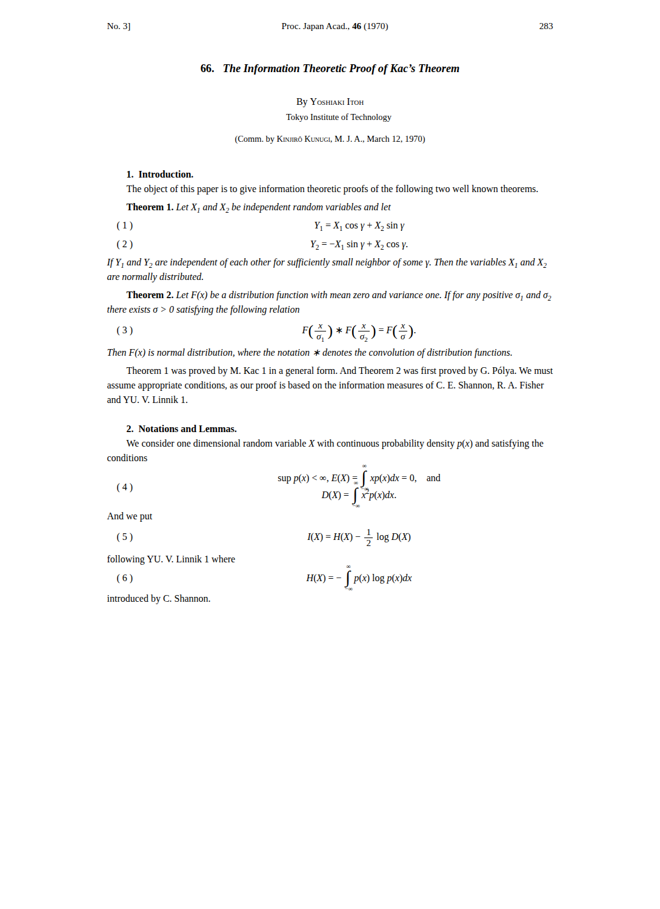No. 3]
Proc. Japan Acad., 46 (1970)
283
66. The Information Theoretic Proof of Kac’s Theorem
By Yoshiaki Itoh
Tokyo Institute of Technology
(Comm. by Kinjirô Kunugi, M. J. A., March 12, 1970)
1. Introduction.
The object of this paper is to give information theoretic proofs of the following two well known theorems.
Theorem 1. Let X1 and X2 be independent random variables and let
( 1 ) Y1 = X1 cos γ + X2 sin γ
( 2 ) Y2 = −X1 sin γ + X2 cos γ.
If Y1 and Y2 are independent of each other for sufficiently small neighbor of some γ. Then the variables X1 and X2 are normally distributed.
Theorem 2. Let F(x) be a distribution function with mean zero and variance one. If for any positive σ1 and σ2 there exists σ > 0 satisfying the following relation
( 3 ) F(xσ1) ∗ F(xσ2) = F(xσ).
Then F(x) is normal distribution, where the notation ∗ denotes the convolution of distribution functions.
Theorem 1 was proved by M. Kac 1 in a general form. And Theorem 2 was first proved by G. Pólya. We must assume appropriate conditions, as our proof is based on the information measures of C. E. Shannon, R. A. Fisher and YU. V. Linnik 1.
2. Notations and Lemmas.
We consider one dimensional random variable X with continuous probability density p(x) and satisfying the conditions
( 4 ) sup p(x) < ∞, E(X) = ∞∫−∞ xp(x)dx = 0,  and D(X) = ∞∫−∞ x2p(x)dx.
And we put
( 5 ) I(X) = H(X) − 12 log D(X)
following YU. V. Linnik 1 where
( 6 ) H(X) = − ∞∫−∞ p(x) log p(x)dx
introduced by C. Shannon.